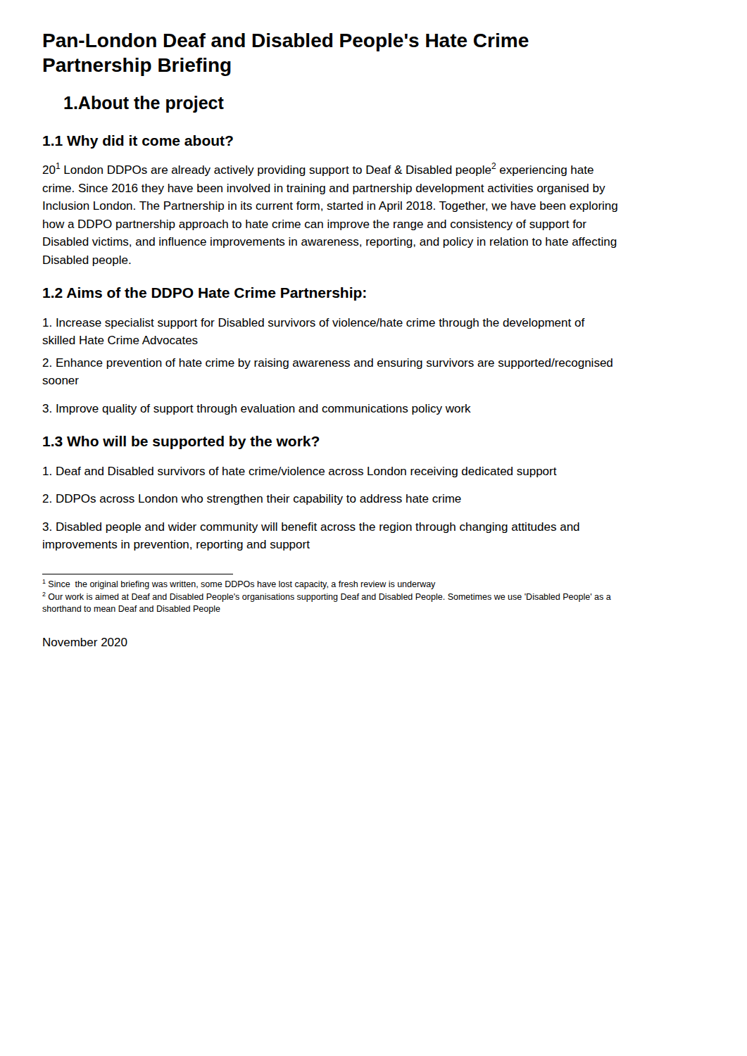Pan-London Deaf and Disabled People's Hate Crime Partnership Briefing
1.About the project
1.1 Why did it come about?
201 London DDPOs are already actively providing support to Deaf & Disabled people2 experiencing hate crime. Since 2016 they have been involved in training and partnership development activities organised by Inclusion London. The Partnership in its current form, started in April 2018. Together, we have been exploring how a DDPO partnership approach to hate crime can improve the range and consistency of support for Disabled victims, and influence improvements in awareness, reporting, and policy in relation to hate affecting Disabled people.
1.2 Aims of the DDPO Hate Crime Partnership:
1. Increase specialist support for Disabled survivors of violence/hate crime through the development of skilled Hate Crime Advocates
2. Enhance prevention of hate crime by raising awareness and ensuring survivors are supported/recognised sooner
3. Improve quality of support through evaluation and communications policy work
1.3 Who will be supported by the work?
1. Deaf and Disabled survivors of hate crime/violence across London receiving dedicated support
2. DDPOs across London who strengthen their capability to address hate crime
3. Disabled people and wider community will benefit across the region through changing attitudes and improvements in prevention, reporting and support
1 Since the original briefing was written, some DDPOs have lost capacity, a fresh review is underway
2 Our work is aimed at Deaf and Disabled People's organisations supporting Deaf and Disabled People. Sometimes we use 'Disabled People' as a shorthand to mean Deaf and Disabled People
November 2020